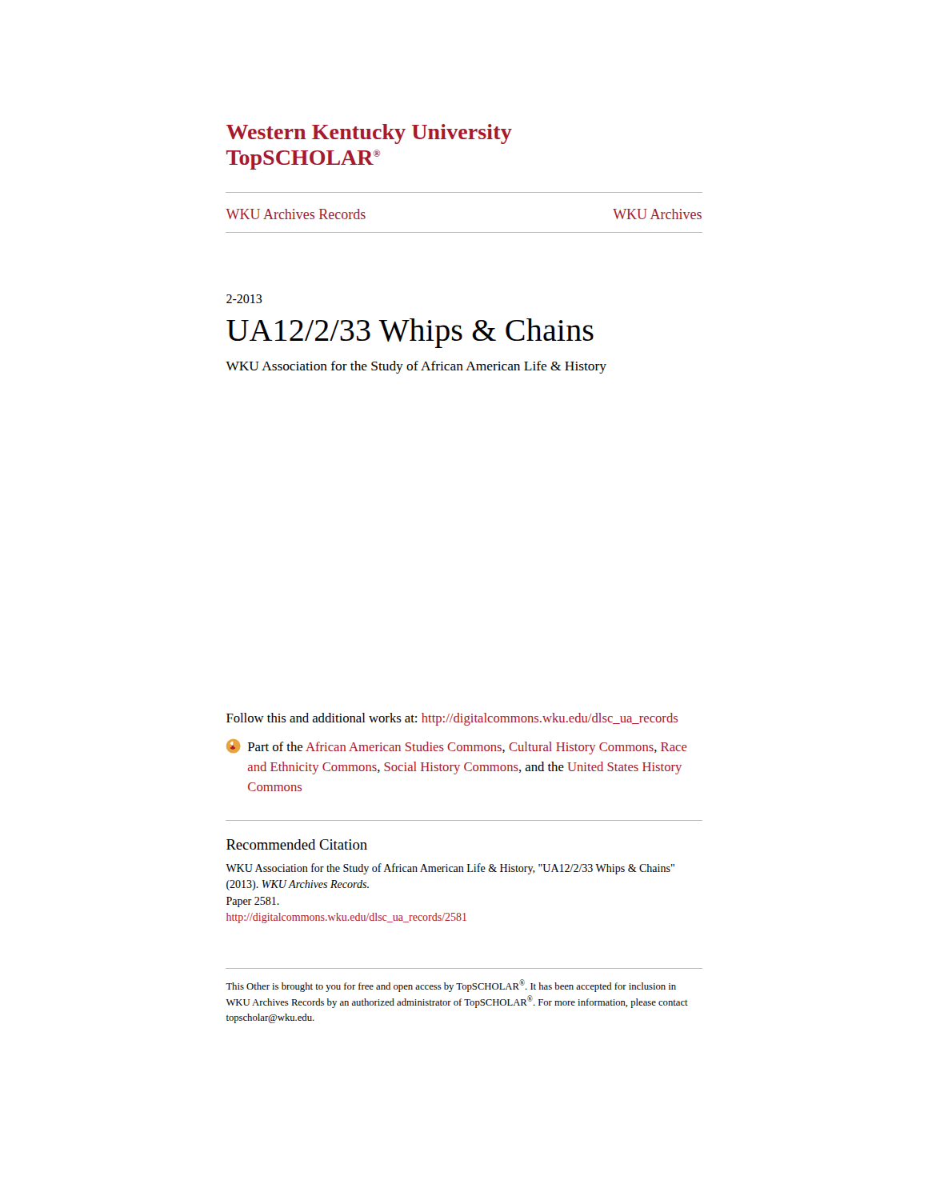Western Kentucky University
TopSCHOLAR®
WKU Archives Records
WKU Archives
2-2013
UA12/2/33 Whips & Chains
WKU Association for the Study of African American Life & History
Follow this and additional works at: http://digitalcommons.wku.edu/dlsc_ua_records
Part of the African American Studies Commons, Cultural History Commons, Race and Ethnicity Commons, Social History Commons, and the United States History Commons
Recommended Citation
WKU Association for the Study of African American Life & History, "UA12/2/33 Whips & Chains" (2013). WKU Archives Records.
Paper 2581.
http://digitalcommons.wku.edu/dlsc_ua_records/2581
This Other is brought to you for free and open access by TopSCHOLAR®. It has been accepted for inclusion in WKU Archives Records by an authorized administrator of TopSCHOLAR®. For more information, please contact topscholar@wku.edu.